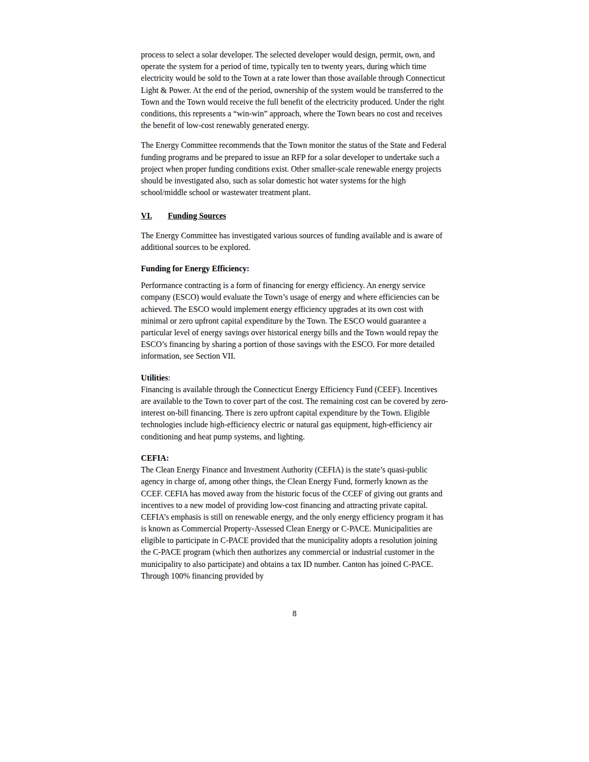process to select a solar developer. The selected developer would design, permit, own, and operate the system for a period of time, typically ten to twenty years, during which time electricity would be sold to the Town at a rate lower than those available through Connecticut Light & Power. At the end of the period, ownership of the system would be transferred to the Town and the Town would receive the full benefit of the electricity produced. Under the right conditions, this represents a “win-win” approach, where the Town bears no cost and receives the benefit of low-cost renewably generated energy.
The Energy Committee recommends that the Town monitor the status of the State and Federal funding programs and be prepared to issue an RFP for a solar developer to undertake such a project when proper funding conditions exist. Other smaller-scale renewable energy projects should be investigated also, such as solar domestic hot water systems for the high school/middle school or wastewater treatment plant.
VI. Funding Sources
The Energy Committee has investigated various sources of funding available and is aware of additional sources to be explored.
Funding for Energy Efficiency:
Performance contracting is a form of financing for energy efficiency. An energy service company (ESCO) would evaluate the Town’s usage of energy and where efficiencies can be achieved. The ESCO would implement energy efficiency upgrades at its own cost with minimal or zero upfront capital expenditure by the Town. The ESCO would guarantee a particular level of energy savings over historical energy bills and the Town would repay the ESCO’s financing by sharing a portion of those savings with the ESCO. For more detailed information, see Section VII.
Utilities:
Financing is available through the Connecticut Energy Efficiency Fund (CEEF). Incentives are available to the Town to cover part of the cost. The remaining cost can be covered by zero-interest on-bill financing. There is zero upfront capital expenditure by the Town. Eligible technologies include high-efficiency electric or natural gas equipment, high-efficiency air conditioning and heat pump systems, and lighting.
CEFIA:
The Clean Energy Finance and Investment Authority (CEFIA) is the state’s quasi-public agency in charge of, among other things, the Clean Energy Fund, formerly known as the CCEF. CEFIA has moved away from the historic focus of the CCEF of giving out grants and incentives to a new model of providing low-cost financing and attracting private capital. CEFIA’s emphasis is still on renewable energy, and the only energy efficiency program it has is known as Commercial Property-Assessed Clean Energy or C-PACE. Municipalities are eligible to participate in C-PACE provided that the municipality adopts a resolution joining the C-PACE program (which then authorizes any commercial or industrial customer in the municipality to also participate) and obtains a tax ID number. Canton has joined C-PACE. Through 100% financing provided by
8